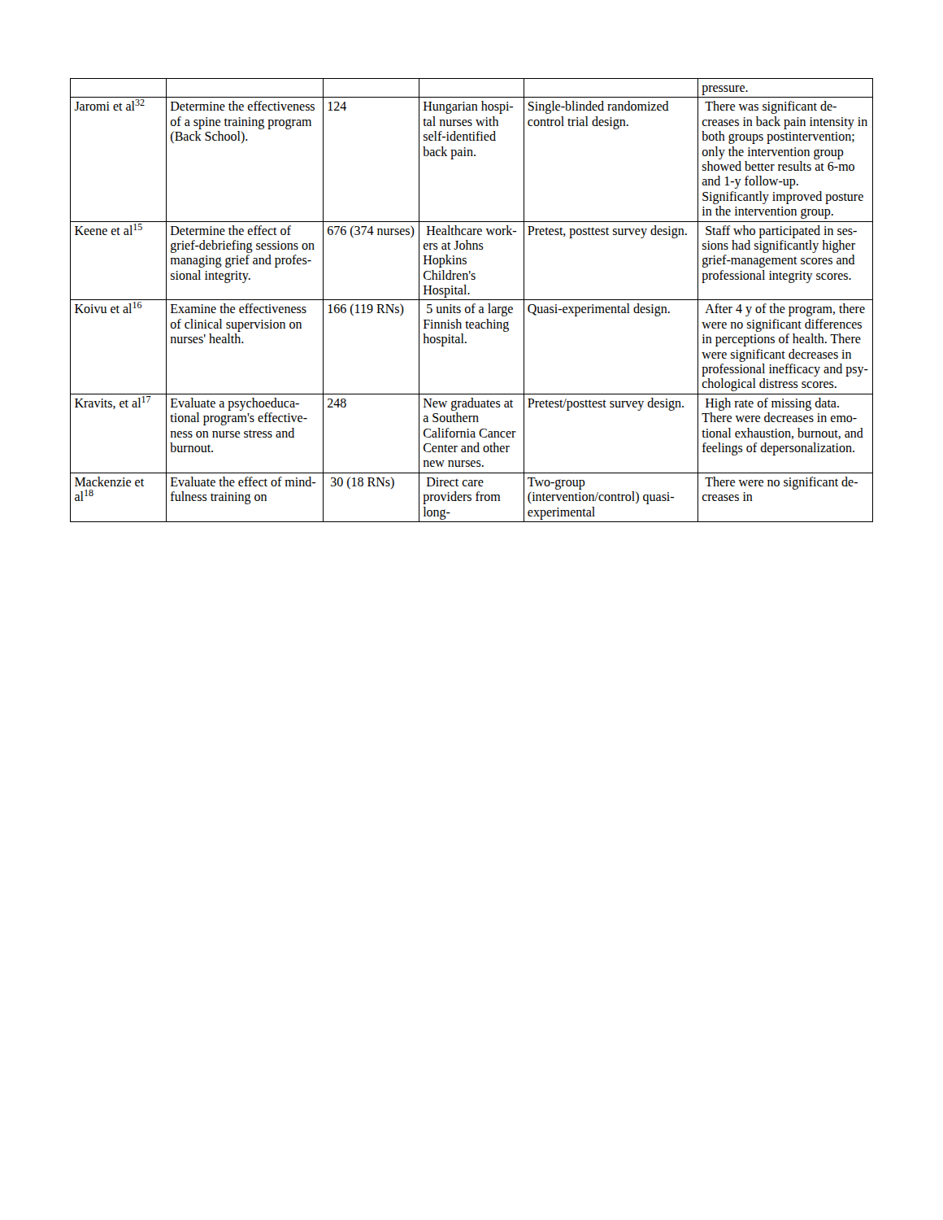| | | | | | pressure. |
| Jaromi et al 32 | Determine the effectiveness of a spine training program (Back School). | 124 | Hungarian hospital nurses with self-identified back pain. | Single-blinded randomized control trial design. | There was significant decreases in back pain intensity in both groups postintervention; only the intervention group showed better results at 6-mo and 1-y follow-up. Significantly improved posture in the intervention group. |
| Keene et al 15 | Determine the effect of grief-debriefing sessions on managing grief and professional integrity. | 676 (374 nurses) | Healthcare workers at Johns Hopkins Children's Hospital. | Pretest, posttest survey design. | Staff who participated in sessions had significantly higher grief-management scores and professional integrity scores. |
| Koivu et al 16 | Examine the effectiveness of clinical supervision on nurses' health. | 166 (119 RNs) | 5 units of a large Finnish teaching hospital. | Quasi-experimental design. | After 4 y of the program, there were no significant differences in perceptions of health. There were significant decreases in professional inefficacy and psychological distress scores. |
| Kravits, et al 17 | Evaluate a psychoeducational program's effectiveness on nurse stress and burnout. | 248 | New graduates at a Southern California Cancer Center and other new nurses. | Pretest/posttest survey design. | High rate of missing data. There were decreases in emotional exhaustion, burnout, and feelings of depersonalization. |
| Mackenzie et al 18 | Evaluate the effect of mindfulness training on | 30 (18 RNs) | Direct care providers from long- | Two-group (intervention/control) quasi-experimental | There were no significant decreases in |